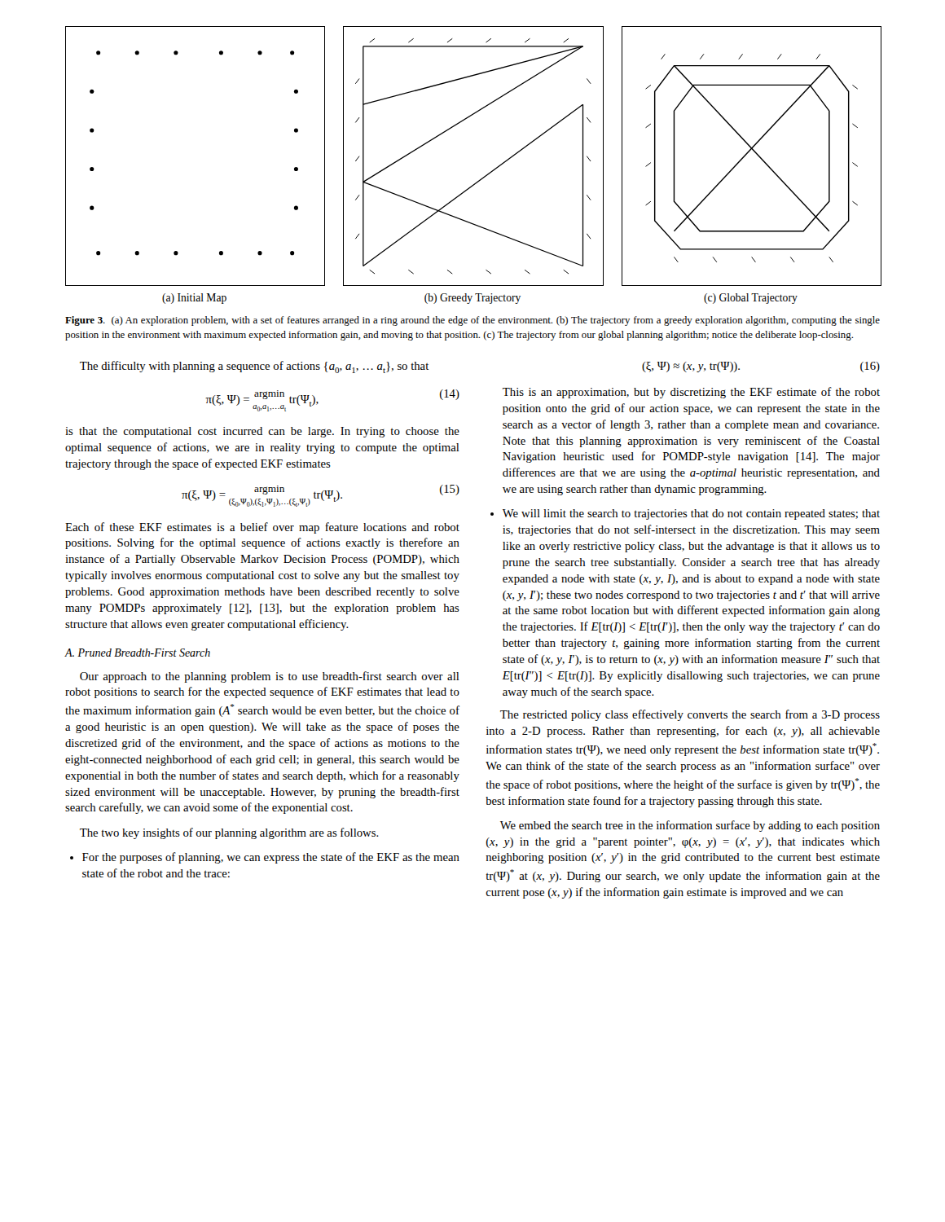(a) Initial Map
(b) Greedy Trajectory
(c) Global Trajectory
Figure 3. (a) An exploration problem, with a set of features arranged in a ring around the edge of the environment. (b) The trajectory from a greedy exploration algorithm, computing the single position in the environment with maximum expected information gain, and moving to that position. (c) The trajectory from our global planning algorithm; notice the deliberate loop-closing.
The difficulty with planning a sequence of actions {a0, a1, … at}, so that
π(ξ, Ψ) = argmin a0,a1,…at tr(Ψt), (14)
is that the computational cost incurred can be large. In trying to choose the optimal sequence of actions, we are in reality trying to compute the optimal trajectory through the space of expected EKF estimates
π(ξ, Ψ) = argmin(ξ0,Ψ0),(ξ1,Ψ1),…(ξt,Ψt) tr(Ψt). (15)
Each of these EKF estimates is a belief over map feature locations and robot positions. Solving for the optimal sequence of actions exactly is therefore an instance of a Partially Observable Markov Decision Process (POMDP), which typically involves enormous computational cost to solve any but the smallest toy problems. Good approximation methods have been described recently to solve many POMDPs approximately [12], [13], but the exploration problem has structure that allows even greater computational efficiency.
A. Pruned Breadth-First Search
Our approach to the planning problem is to use breadth-first search over all robot positions to search for the expected sequence of EKF estimates that lead to the maximum information gain (A* search would be even better, but the choice of a good heuristic is an open question). We will take as the space of poses the discretized grid of the environment, and the space of actions as motions to the eight-connected neighborhood of each grid cell; in general, this search would be exponential in both the number of states and search depth, which for a reasonably sized environment will be unacceptable. However, by pruning the breadth-first search carefully, we can avoid some of the exponential cost.
The two key insights of our planning algorithm are as follows.
For the purposes of planning, we can express the state of the EKF as the mean state of the robot and the trace:
(ξ, Ψ) ≈ (x, y, tr(Ψ)). (16)
This is an approximation, but by discretizing the EKF estimate of the robot position onto the grid of our action space, we can represent the state in the search as a vector of length 3, rather than a complete mean and covariance. Note that this planning approximation is very reminiscent of the Coastal Navigation heuristic used for POMDP-style navigation [14]. The major differences are that we are using the a-optimal heuristic representation, and we are using search rather than dynamic programming.
We will limit the search to trajectories that do not contain repeated states; that is, trajectories that do not self-intersect in the discretization. This may seem like an overly restrictive policy class, but the advantage is that it allows us to prune the search tree substantially. Consider a search tree that has already expanded a node with state (x, y, I), and is about to expand a node with state (x, y, I′); these two nodes correspond to two trajectories t and t′ that will arrive at the same robot location but with different expected information gain along the trajectories. If E[tr(I)] < E[tr(I′)], then the only way the trajectory t′ can do better than trajectory t, gaining more information starting from the current state of (x, y, I′), is to return to (x, y) with an information measure I″ such that E[tr(I″)] < E[tr(I)]. By explicitly disallowing such trajectories, we can prune away much of the search space.
The restricted policy class effectively converts the search from a 3-D process into a 2-D process. Rather than representing, for each (x, y), all achievable information states tr(Ψ), we need only represent the best information state tr(Ψ)*. We can think of the state of the search process as an "information surface" over the space of robot positions, where the height of the surface is given by tr(Ψ)*, the best information state found for a trajectory passing through this state.
We embed the search tree in the information surface by adding to each position (x, y) in the grid a "parent pointer", φ(x, y) = (x′, y′), that indicates which neighboring position (x′, y′) in the grid contributed to the current best estimate tr(Ψ)* at (x, y). During our search, we only update the information gain at the current pose (x, y) if the information gain estimate is improved and we can